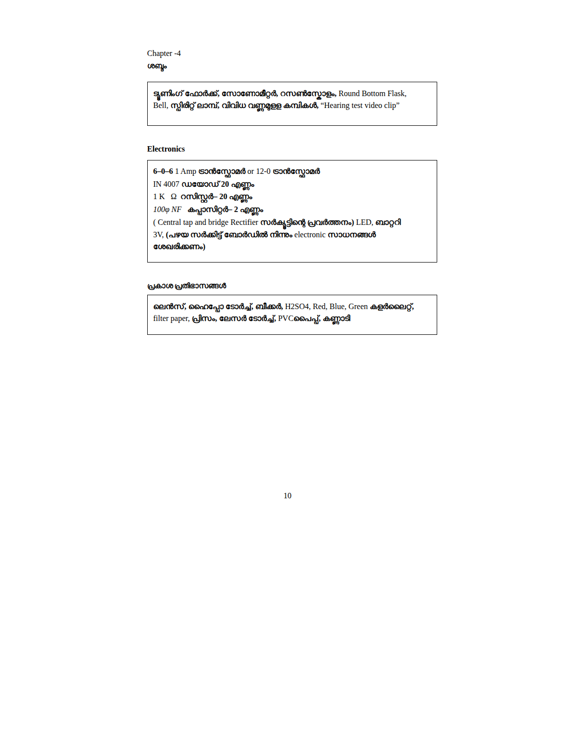Chapter -4
ശബ്ദം
ട്യൂണിംഗ് ഫോർക്ക്, സോണോമീറ്റർ, റസൺസ്കോളം, Round Bottom Flask,
Bell, സ്പിരിറ്റ് ലാമ്പ്, വിവിധ വണ്ണമുളള കമ്പികൾ, “Hearing test video clip”
Electronics
6–0–6 1 Amp ട്രാൻസ്ഫോമർ or 12-0 ട്രാൻസ്ഫോമർ
IN 4007 ഡയോഡ് 20 എണ്ണം
1 K Ω റസിസ്റ്റർ– 20 എണ്ണം
100φ NF കപ്പാസിറ്റർ– 2 എണ്ണം
( Central tap and bridge Rectifier സർക്യൂട്ടിന്റെ പ്രവർത്തനം) LED, ബാറ്ററി
3V, (പഴയ സർക്കിട്ട് ബോർഡിൽ നിന്നും electronic സാധനങ്ങൾ
ശേഖരിക്കണം)
പ്രകാശ പ്രതിഭാസങ്ങൾ
ലെൻസ്, ഹൈപ്പോ ടോർച്ച്, ബീക്കർ, H2SO4, Red, Blue, Green കളർലൈറ്റ്,
filter paper, പ്രിസം, ലേസർ ടോർച്ച്, PVC പൈപ്പ്, കണ്ണാടി
10